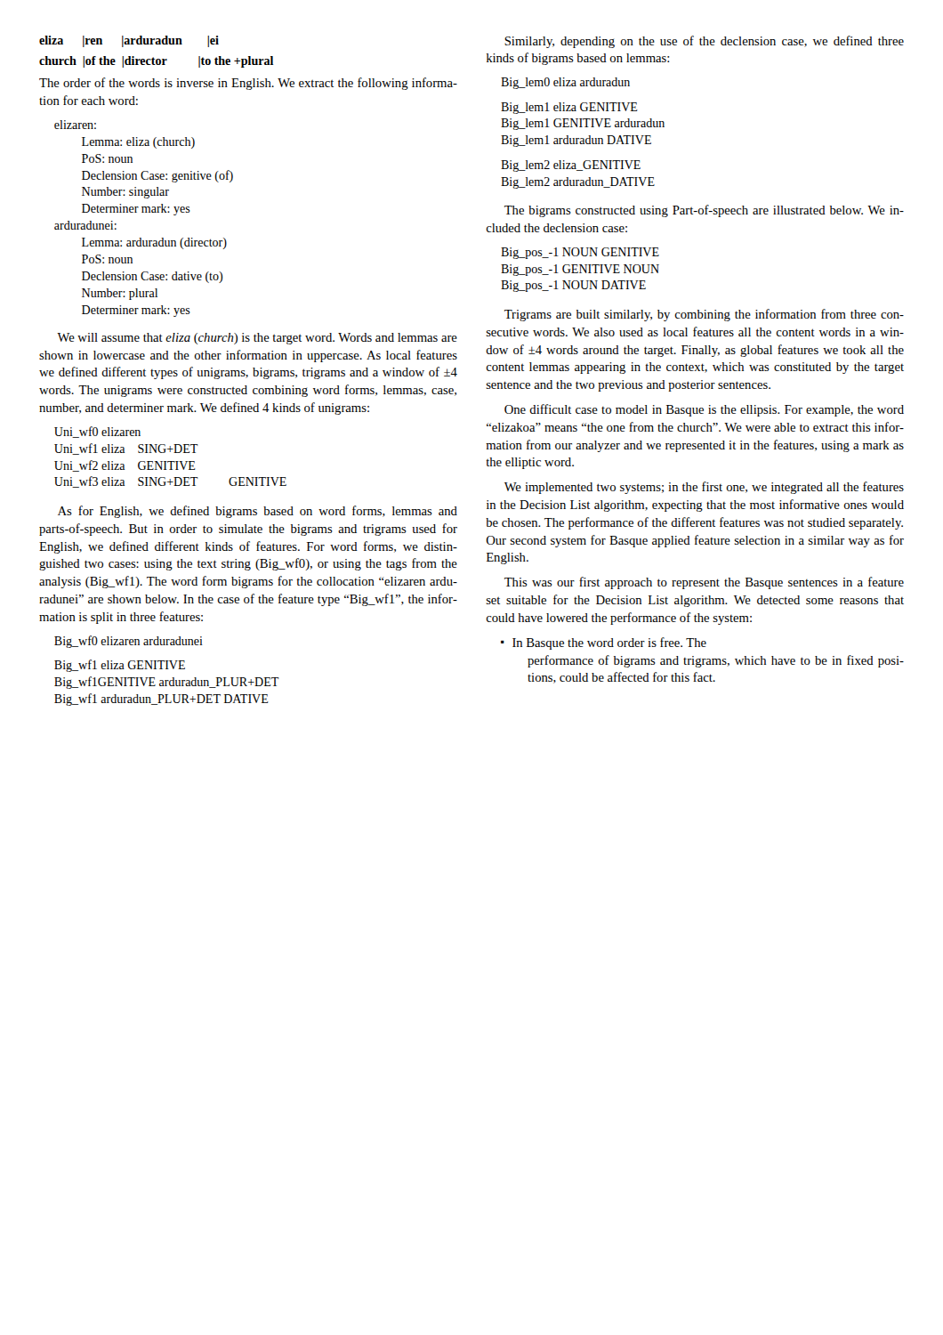eliza |ren |arduradun |ei
church |of the |director |to the +plural
The order of the words is inverse in English. We extract the following information for each word:
elizaren: Lemma: eliza (church) PoS: noun Declension Case: genitive (of) Number: singular Determiner mark: yes arduradunei: Lemma: arduradun (director) PoS: noun Declension Case: dative (to) Number: plural Determiner mark: yes
We will assume that eliza (church) is the target word. Words and lemmas are shown in lowercase and the other information in uppercase. As local features we defined different types of unigrams, bigrams, trigrams and a window of ±4 words. The unigrams were constructed combining word forms, lemmas, case, number, and determiner mark. We defined 4 kinds of unigrams:
Uni_wf0 elizaren
Uni_wf1 eliza SING+DET
Uni_wf2 eliza GENITIVE
Uni_wf3 eliza SING+DET GENITIVE
As for English, we defined bigrams based on word forms, lemmas and parts-of-speech. But in order to simulate the bigrams and trigrams used for English, we defined different kinds of features. For word forms, we distinguished two cases: using the text string (Big_wf0), or using the tags from the analysis (Big_wf1). The word form bigrams for the collocation “elizaren arduradunei” are shown below. In the case of the feature type “Big_wf1”, the information is split in three features:
Big_wf0 elizaren arduradunei
Big_wf1 eliza GENITIVE
Big_wf1GENITIVE arduradun_PLUR+DET
Big_wf1 arduradun_PLUR+DET DATIVE
Similarly, depending on the use of the declension case, we defined three kinds of bigrams based on lemmas:
Big_lem0 eliza arduradun
Big_lem1 eliza GENITIVE
Big_lem1 GENITIVE arduradun
Big_lem1 arduradun DATIVE
Big_lem2 eliza_GENITIVE
Big_lem2 arduradun_DATIVE
The bigrams constructed using Part-of-speech are illustrated below. We included the declension case:
Big_pos_-1 NOUN GENITIVE
Big_pos_-1 GENITIVE NOUN
Big_pos_-1 NOUN DATIVE
Trigrams are built similarly, by combining the information from three consecutive words. We also used as local features all the content words in a window of ±4 words around the target. Finally, as global features we took all the content lemmas appearing in the context, which was constituted by the target sentence and the two previous and posterior sentences.
One difficult case to model in Basque is the ellipsis. For example, the word “elizakoa” means “the one from the church”. We were able to extract this information from our analyzer and we represented it in the features, using a mark as the elliptic word.
We implemented two systems; in the first one, we integrated all the features in the Decision List algorithm, expecting that the most informative ones would be chosen. The performance of the different features was not studied separately. Our second system for Basque applied feature selection in a similar way as for English.
This was our first approach to represent the Basque sentences in a feature set suitable for the Decision List algorithm. We detected some reasons that could have lowered the performance of the system:
In Basque the word order is free. The performance of bigrams and trigrams, which have to be in fixed positions, could be affected for this fact.